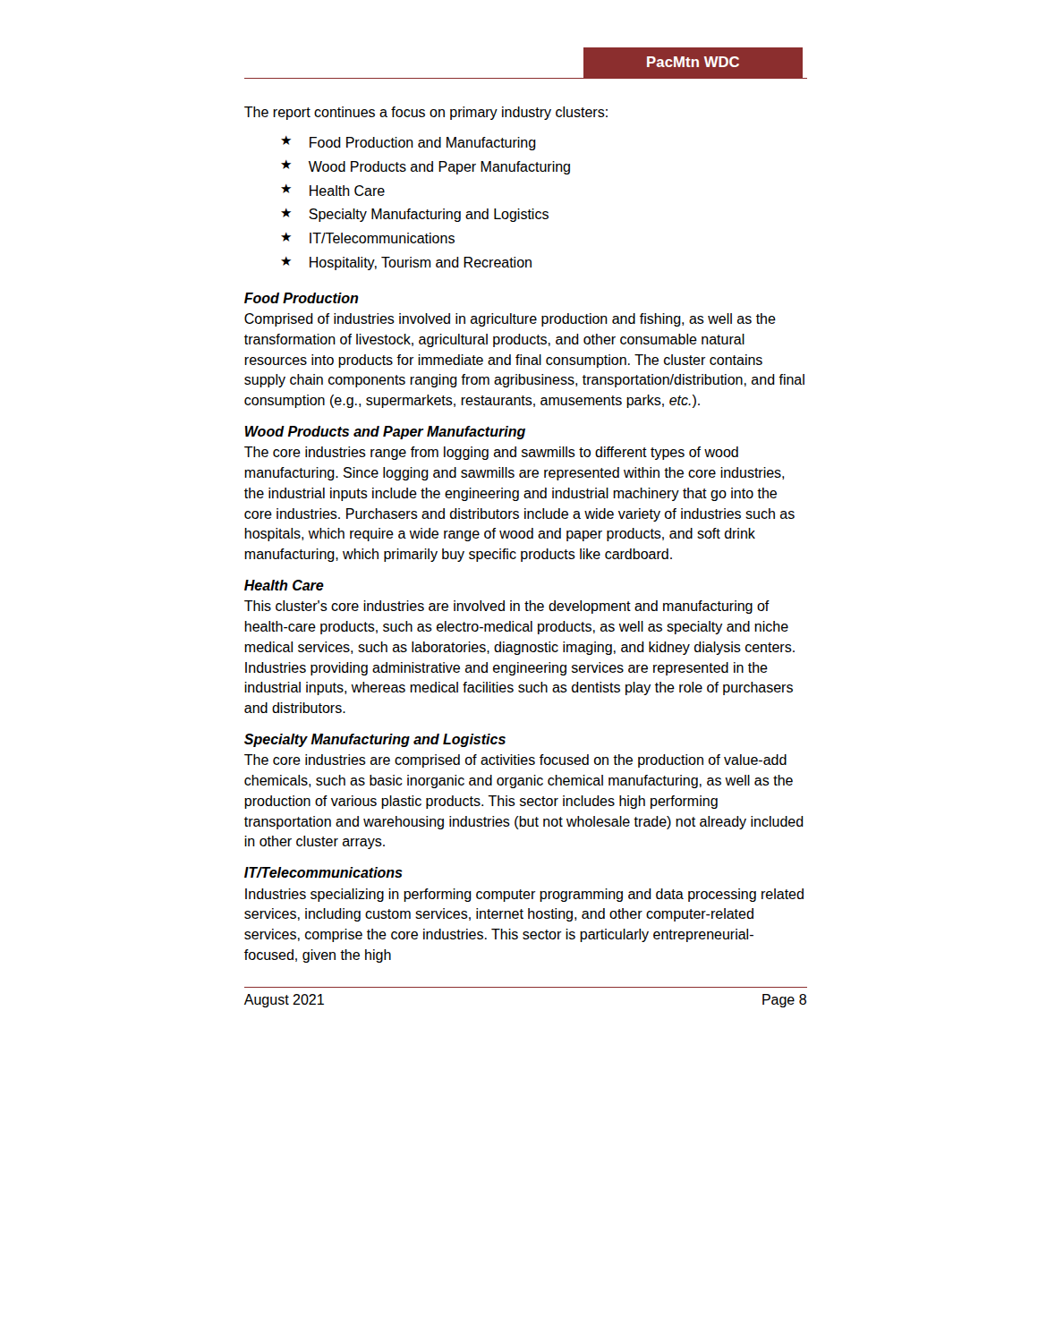PacMtn WDC
The report continues a focus on primary industry clusters:
Food Production and Manufacturing
Wood Products and Paper Manufacturing
Health Care
Specialty Manufacturing and Logistics
IT/Telecommunications
Hospitality, Tourism and Recreation
Food Production
Comprised of industries involved in agriculture production and fishing, as well as the transformation of livestock, agricultural products, and other consumable natural resources into products for immediate and final consumption. The cluster contains supply chain components ranging from agribusiness, transportation/distribution, and final consumption (e.g., supermarkets, restaurants, amusements parks, etc.).
Wood Products and Paper Manufacturing
The core industries range from logging and sawmills to different types of wood manufacturing. Since logging and sawmills are represented within the core industries, the industrial inputs include the engineering and industrial machinery that go into the core industries. Purchasers and distributors include a wide variety of industries such as hospitals, which require a wide range of wood and paper products, and soft drink manufacturing, which primarily buy specific products like cardboard.
Health Care
This cluster's core industries are involved in the development and manufacturing of health-care products, such as electro-medical products, as well as specialty and niche medical services, such as laboratories, diagnostic imaging, and kidney dialysis centers. Industries providing administrative and engineering services are represented in the industrial inputs, whereas medical facilities such as dentists play the role of purchasers and distributors.
Specialty Manufacturing and Logistics
The core industries are comprised of activities focused on the production of value-add chemicals, such as basic inorganic and organic chemical manufacturing, as well as the production of various plastic products. This sector includes high performing transportation and warehousing industries (but not wholesale trade) not already included in other cluster arrays.
IT/Telecommunications
Industries specializing in performing computer programming and data processing related services, including custom services, internet hosting, and other computer-related services, comprise the core industries. This sector is particularly entrepreneurial-focused, given the high
August 2021
Page 8